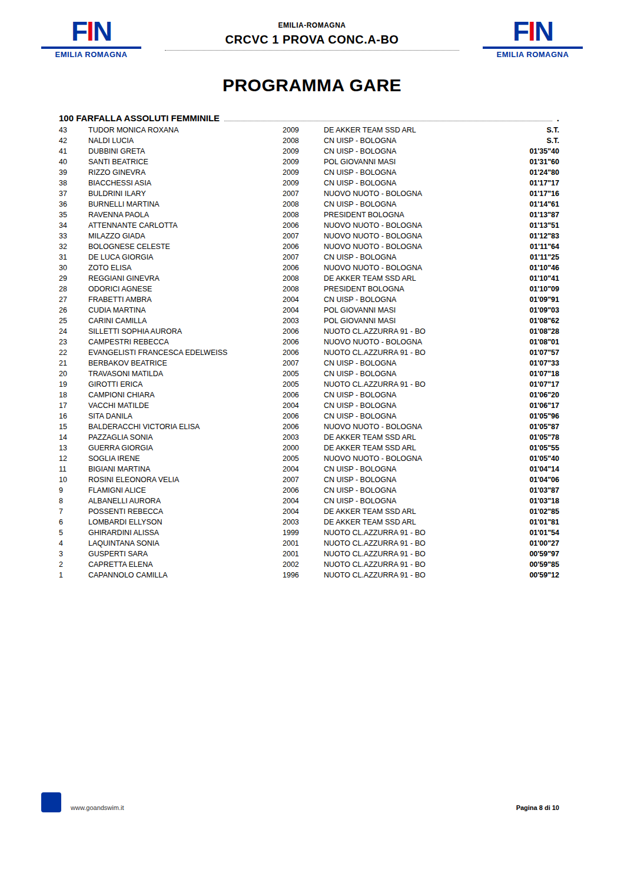FIN
EMILIA ROMAGNA
EMILIA-ROMAGNA
CRCVC 1 PROVA CONC.A-BO
FIN
EMILIA ROMAGNA
PROGRAMMA GARE
100 FARFALLA ASSOLUTI FEMMINILE .
| 43 | TUDOR MONICA ROXANA | 2009 | DE AKKER TEAM SSD ARL | S.T. |
| 42 | NALDI LUCIA | 2008 | CN UISP - BOLOGNA | S.T. |
| 41 | DUBBINI GRETA | 2009 | CN UISP - BOLOGNA | 01'35"40 |
| 40 | SANTI BEATRICE | 2009 | POL GIOVANNI MASI | 01'31"60 |
| 39 | RIZZO GINEVRA | 2009 | CN UISP - BOLOGNA | 01'24"80 |
| 38 | BIACCHESSI ASIA | 2009 | CN UISP - BOLOGNA | 01'17"17 |
| 37 | BULDRINI ILARY | 2007 | NUOVO NUOTO - BOLOGNA | 01'17"16 |
| 36 | BURNELLI MARTINA | 2008 | CN UISP - BOLOGNA | 01'14"61 |
| 35 | RAVENNA PAOLA | 2008 | PRESIDENT BOLOGNA | 01'13"87 |
| 34 | ATTENNANTE CARLOTTA | 2006 | NUOVO NUOTO - BOLOGNA | 01'13"51 |
| 33 | MILAZZO GIADA | 2007 | NUOVO NUOTO - BOLOGNA | 01'12"83 |
| 32 | BOLOGNESE CELESTE | 2006 | NUOVO NUOTO - BOLOGNA | 01'11"64 |
| 31 | DE LUCA GIORGIA | 2007 | CN UISP - BOLOGNA | 01'11"25 |
| 30 | ZOTO ELISA | 2006 | NUOVO NUOTO - BOLOGNA | 01'10"46 |
| 29 | REGGIANI GINEVRA | 2008 | DE AKKER TEAM SSD ARL | 01'10"41 |
| 28 | ODORICI AGNESE | 2008 | PRESIDENT BOLOGNA | 01'10"09 |
| 27 | FRABETTI AMBRA | 2004 | CN UISP - BOLOGNA | 01'09"91 |
| 26 | CUDIA MARTINA | 2004 | POL GIOVANNI MASI | 01'09"03 |
| 25 | CARINI CAMILLA | 2003 | POL GIOVANNI MASI | 01'08"62 |
| 24 | SILLETTI SOPHIA AURORA | 2006 | NUOTO CL.AZZURRA 91 - BO | 01'08"28 |
| 23 | CAMPESTRI REBECCA | 2006 | NUOVO NUOTO - BOLOGNA | 01'08"01 |
| 22 | EVANGELISTI FRANCESCA EDELWEISS | 2006 | NUOTO CL.AZZURRA 91 - BO | 01'07"57 |
| 21 | BERBAKOV BEATRICE | 2007 | CN UISP - BOLOGNA | 01'07"33 |
| 20 | TRAVASONI MATILDA | 2005 | CN UISP - BOLOGNA | 01'07"18 |
| 19 | GIROTTI ERICA | 2005 | NUOTO CL.AZZURRA 91 - BO | 01'07"17 |
| 18 | CAMPIONI CHIARA | 2006 | CN UISP - BOLOGNA | 01'06"20 |
| 17 | VACCHI MATILDE | 2004 | CN UISP - BOLOGNA | 01'06"17 |
| 16 | SITA DANILA | 2006 | CN UISP - BOLOGNA | 01'05"96 |
| 15 | BALDERACCHI VICTORIA ELISA | 2006 | NUOVO NUOTO - BOLOGNA | 01'05"87 |
| 14 | PAZZAGLIA SONIA | 2003 | DE AKKER TEAM SSD ARL | 01'05"78 |
| 13 | GUERRA GIORGIA | 2000 | DE AKKER TEAM SSD ARL | 01'05"55 |
| 12 | SOGLIA IRENE | 2005 | NUOVO NUOTO - BOLOGNA | 01'05"40 |
| 11 | BIGIANI MARTINA | 2004 | CN UISP - BOLOGNA | 01'04"14 |
| 10 | ROSINI ELEONORA VELIA | 2007 | CN UISP - BOLOGNA | 01'04"06 |
| 9 | FLAMIGNI ALICE | 2006 | CN UISP - BOLOGNA | 01'03"87 |
| 8 | ALBANELLI AURORA | 2004 | CN UISP - BOLOGNA | 01'03"18 |
| 7 | POSSENTI REBECCA | 2004 | DE AKKER TEAM SSD ARL | 01'02"85 |
| 6 | LOMBARDI ELLYSON | 2003 | DE AKKER TEAM SSD ARL | 01'01"81 |
| 5 | GHIRARDINI ALISSA | 1999 | NUOTO CL.AZZURRA 91 - BO | 01'01"54 |
| 4 | LAQUINTANA SONIA | 2001 | NUOTO CL.AZZURRA 91 - BO | 01'00"27 |
| 3 | GUSPERTI SARA | 2001 | NUOTO CL.AZZURRA 91 - BO | 00'59"97 |
| 2 | CAPRETTA ELENA | 2002 | NUOTO CL.AZZURRA 91 - BO | 00'59"85 |
| 1 | CAPANNOLO CAMILLA | 1996 | NUOTO CL.AZZURRA 91 - BO | 00'59"12 |
www.goandswim.it
Pagina 8 di 10